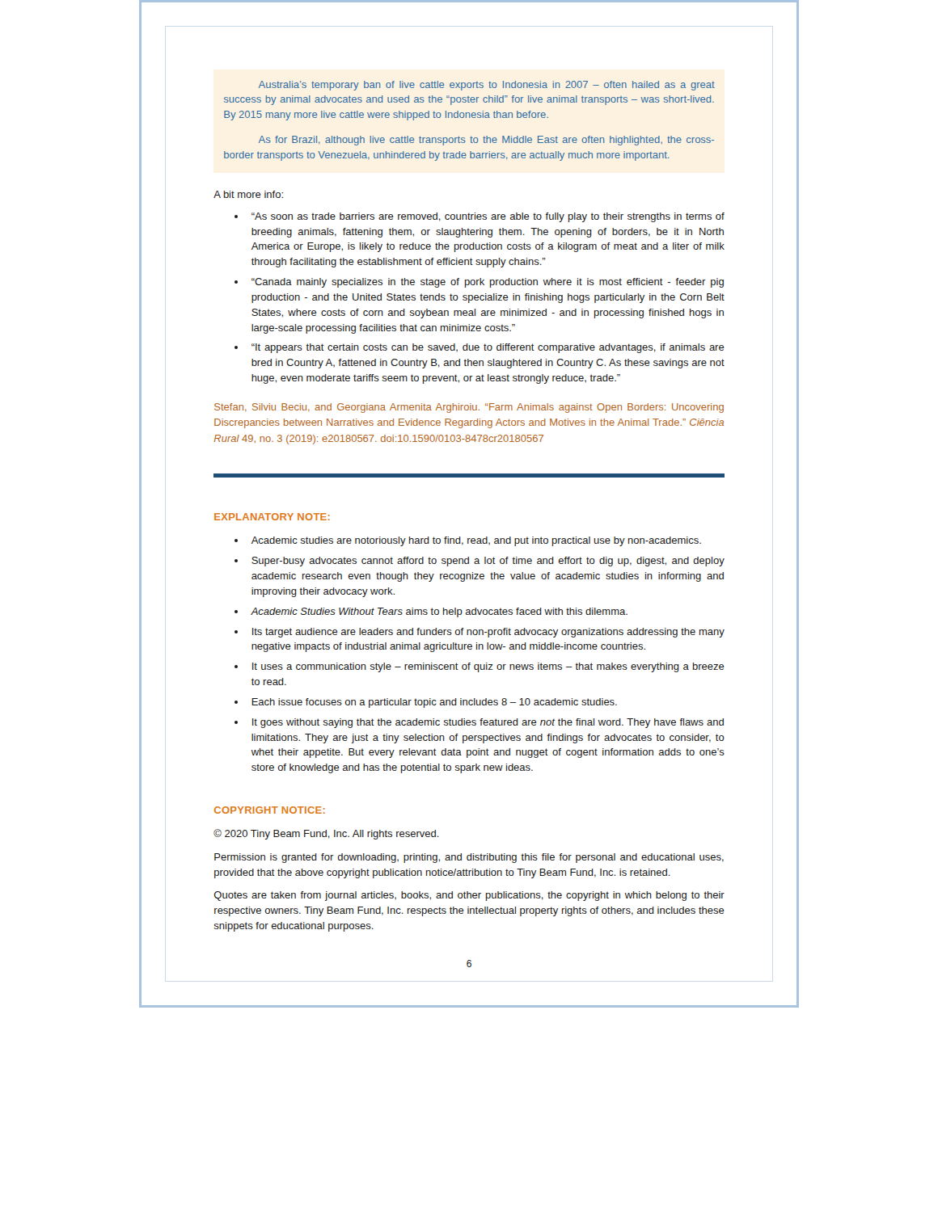Australia’s temporary ban of live cattle exports to Indonesia in 2007 – often hailed as a great success by animal advocates and used as the “poster child” for live animal transports – was short-lived. By 2015 many more live cattle were shipped to Indonesia than before.
As for Brazil, although live cattle transports to the Middle East are often highlighted, the cross-border transports to Venezuela, unhindered by trade barriers, are actually much more important.
A bit more info:
“As soon as trade barriers are removed, countries are able to fully play to their strengths in terms of breeding animals, fattening them, or slaughtering them. The opening of borders, be it in North America or Europe, is likely to reduce the production costs of a kilogram of meat and a liter of milk through facilitating the establishment of efficient supply chains.”
“Canada mainly specializes in the stage of pork production where it is most efficient - feeder pig production - and the United States tends to specialize in finishing hogs particularly in the Corn Belt States, where costs of corn and soybean meal are minimized - and in processing finished hogs in large-scale processing facilities that can minimize costs.”
“It appears that certain costs can be saved, due to different comparative advantages, if animals are bred in Country A, fattened in Country B, and then slaughtered in Country C. As these savings are not huge, even moderate tariffs seem to prevent, or at least strongly reduce, trade.”
Stefan, Silviu Beciu, and Georgiana Armenita Arghiroiu. “Farm Animals against Open Borders: Uncovering Discrepancies between Narratives and Evidence Regarding Actors and Motives in the Animal Trade.” Ciência Rural 49, no. 3 (2019): e20180567. doi:10.1590/0103-8478cr20180567
EXPLANATORY NOTE:
Academic studies are notoriously hard to find, read, and put into practical use by non-academics.
Super-busy advocates cannot afford to spend a lot of time and effort to dig up, digest, and deploy academic research even though they recognize the value of academic studies in informing and improving their advocacy work.
Academic Studies Without Tears aims to help advocates faced with this dilemma.
Its target audience are leaders and funders of non-profit advocacy organizations addressing the many negative impacts of industrial animal agriculture in low- and middle-income countries.
It uses a communication style – reminiscent of quiz or news items – that makes everything a breeze to read.
Each issue focuses on a particular topic and includes 8 – 10 academic studies.
It goes without saying that the academic studies featured are not the final word. They have flaws and limitations. They are just a tiny selection of perspectives and findings for advocates to consider, to whet their appetite. But every relevant data point and nugget of cogent information adds to one’s store of knowledge and has the potential to spark new ideas.
COPYRIGHT NOTICE:
© 2020 Tiny Beam Fund, Inc. All rights reserved.
Permission is granted for downloading, printing, and distributing this file for personal and educational uses, provided that the above copyright publication notice/attribution to Tiny Beam Fund, Inc. is retained.
Quotes are taken from journal articles, books, and other publications, the copyright in which belong to their respective owners. Tiny Beam Fund, Inc. respects the intellectual property rights of others, and includes these snippets for educational purposes.
6